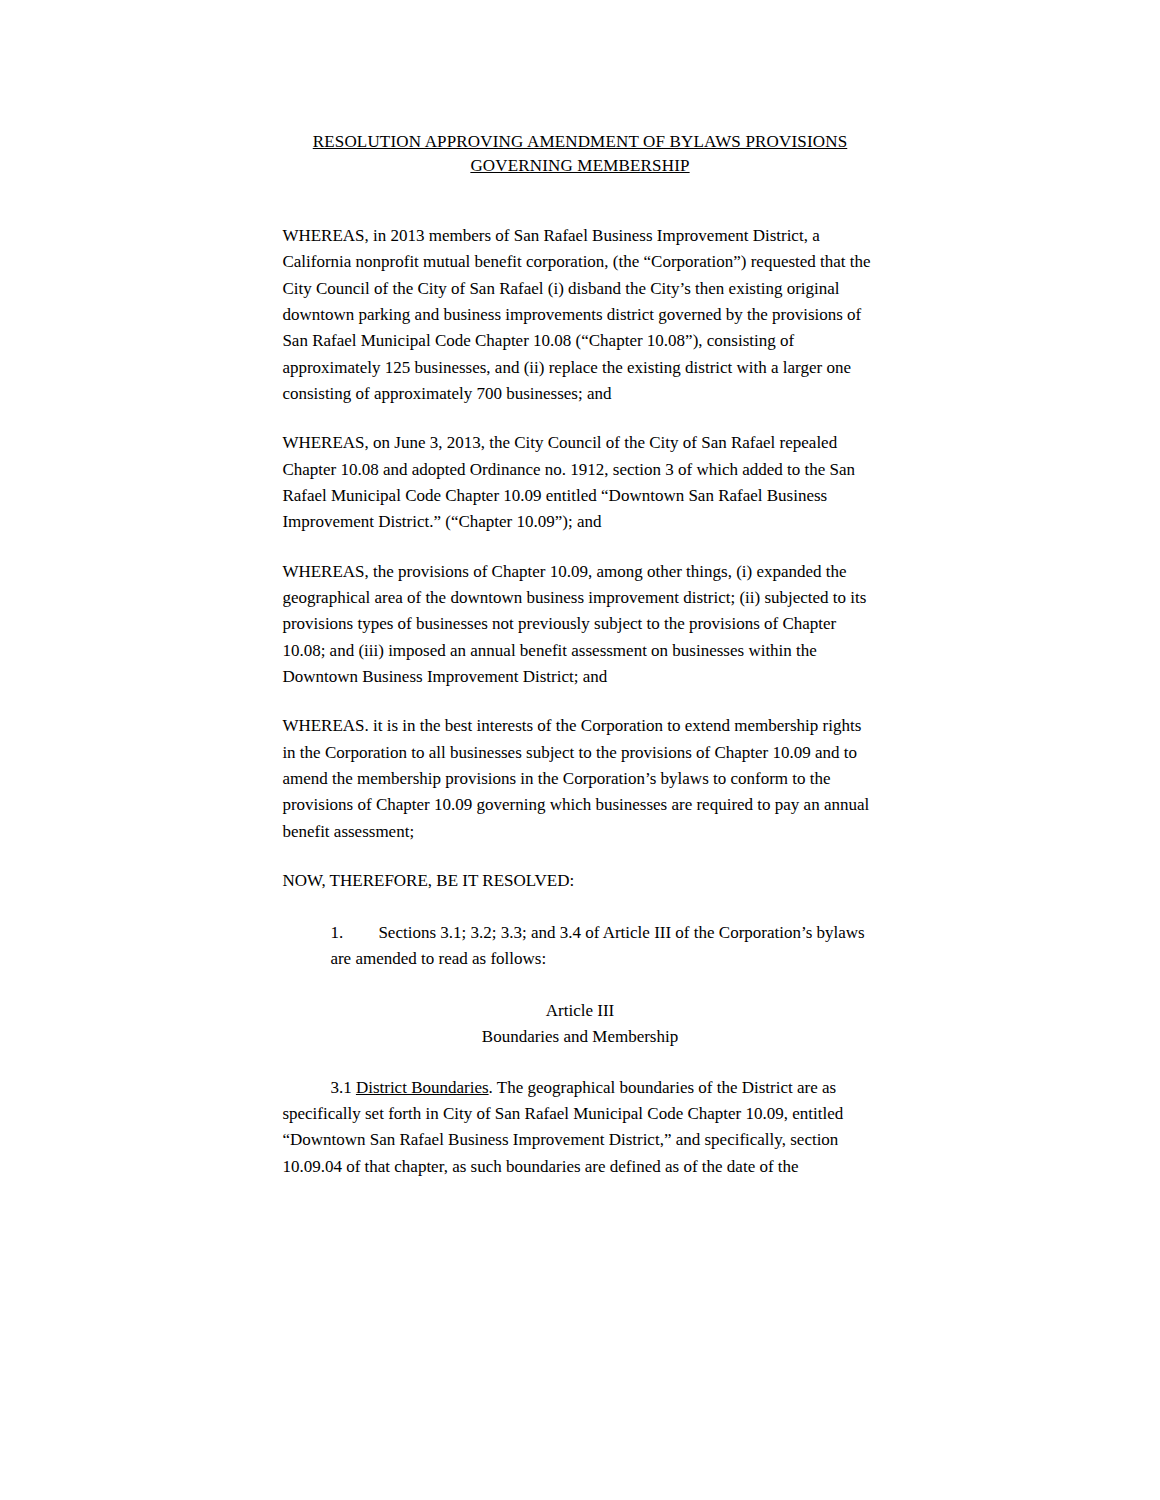RESOLUTION APPROVING AMENDMENT OF BYLAWS PROVISIONS
GOVERNING MEMBERSHIP
WHEREAS, in 2013 members of San Rafael Business Improvement District, a California nonprofit mutual benefit corporation, (the “Corporation”) requested that the City Council of the City of San Rafael (i) disband the City’s then existing original downtown parking and business improvements district governed by the provisions of San Rafael Municipal Code Chapter 10.08 (“Chapter 10.08”), consisting of approximately 125 businesses, and (ii) replace the existing district with a larger one consisting of approximately 700 businesses; and
WHEREAS, on June 3, 2013, the City Council of the City of San Rafael repealed Chapter 10.08 and adopted Ordinance no. 1912, section 3 of which added to the San Rafael Municipal Code Chapter 10.09 entitled “Downtown San Rafael Business Improvement District.” (“Chapter 10.09”); and
WHEREAS, the provisions of Chapter 10.09, among other things, (i) expanded the geographical area of the downtown business improvement district; (ii) subjected to its provisions types of businesses not previously subject to the provisions of Chapter 10.08; and (iii) imposed an annual benefit assessment on businesses within the Downtown Business Improvement District; and
WHEREAS. it is in the best interests of the Corporation to extend membership rights in the Corporation to all businesses subject to the provisions of Chapter 10.09 and to amend the membership provisions in the Corporation’s bylaws to conform to the provisions of Chapter 10.09 governing which businesses are required to pay an annual benefit assessment;
NOW, THEREFORE, BE IT RESOLVED:
1. Sections 3.1; 3.2; 3.3; and 3.4 of Article III of the Corporation’s bylaws are amended to read as follows:
Article III
Boundaries and Membership
3.1 District Boundaries. The geographical boundaries of the District are as specifically set forth in City of San Rafael Municipal Code Chapter 10.09, entitled “Downtown San Rafael Business Improvement District,” and specifically, section 10.09.04 of that chapter, as such boundaries are defined as of the date of the